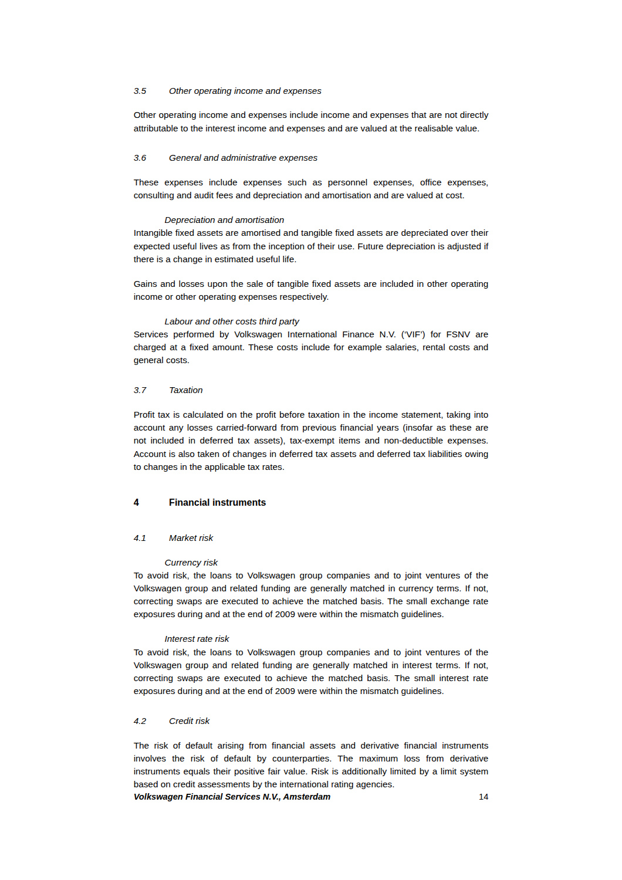3.5 Other operating income and expenses
Other operating income and expenses include income and expenses that are not directly attributable to the interest income and expenses and are valued at the realisable value.
3.6 General and administrative expenses
These expenses include expenses such as personnel expenses, office expenses, consulting and audit fees and depreciation and amortisation and are valued at cost.
Depreciation and amortisation
Intangible fixed assets are amortised and tangible fixed assets are depreciated over their expected useful lives as from the inception of their use. Future depreciation is adjusted if there is a change in estimated useful life.
Gains and losses upon the sale of tangible fixed assets are included in other operating income or other operating expenses respectively.
Labour and other costs third party
Services performed by Volkswagen International Finance N.V. (‘VIF’) for FSNV are charged at a fixed amount. These costs include for example salaries, rental costs and general costs.
3.7 Taxation
Profit tax is calculated on the profit before taxation in the income statement, taking into account any losses carried-forward from previous financial years (insofar as these are not included in deferred tax assets), tax-exempt items and non-deductible expenses. Account is also taken of changes in deferred tax assets and deferred tax liabilities owing to changes in the applicable tax rates.
4 Financial instruments
4.1 Market risk
Currency risk
To avoid risk, the loans to Volkswagen group companies and to joint ventures of the Volkswagen group and related funding are generally matched in currency terms. If not, correcting swaps are executed to achieve the matched basis. The small exchange rate exposures during and at the end of 2009 were within the mismatch guidelines.
Interest rate risk
To avoid risk, the loans to Volkswagen group companies and to joint ventures of the Volkswagen group and related funding are generally matched in interest terms. If not, correcting swaps are executed to achieve the matched basis. The small interest rate exposures during and at the end of 2009 were within the mismatch guidelines.
4.2 Credit risk
The risk of default arising from financial assets and derivative financial instruments involves the risk of default by counterparties. The maximum loss from derivative instruments equals their positive fair value. Risk is additionally limited by a limit system based on credit assessments by the international rating agencies.
Volkswagen Financial Services N.V., Amsterdam 14